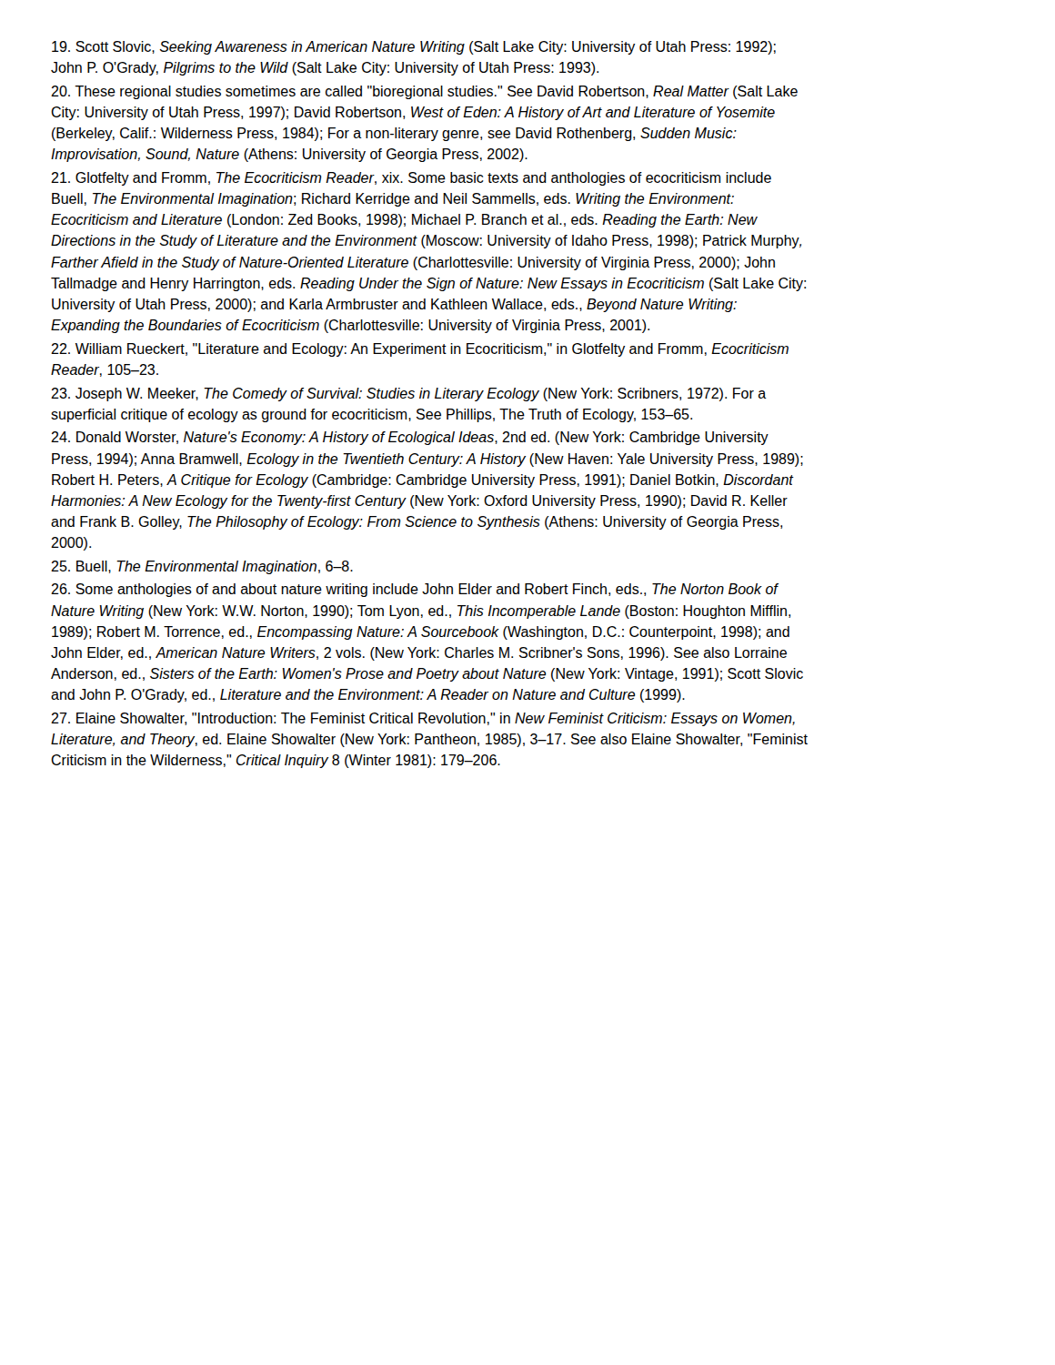19. Scott Slovic, Seeking Awareness in American Nature Writing (Salt Lake City: University of Utah Press: 1992); John P. O'Grady, Pilgrims to the Wild (Salt Lake City: University of Utah Press: 1993).
20. These regional studies sometimes are called "bioregional studies." See David Robertson, Real Matter (Salt Lake City: University of Utah Press, 1997); David Robertson, West of Eden: A History of Art and Literature of Yosemite (Berkeley, Calif.: Wilderness Press, 1984); For a non-literary genre, see David Rothenberg, Sudden Music: Improvisation, Sound, Nature (Athens: University of Georgia Press, 2002).
21. Glotfelty and Fromm, The Ecocriticism Reader, xix. Some basic texts and anthologies of ecocriticism include Buell, The Environmental Imagination; Richard Kerridge and Neil Sammells, eds. Writing the Environment: Ecocriticism and Literature (London: Zed Books, 1998); Michael P. Branch et al., eds. Reading the Earth: New Directions in the Study of Literature and the Environment (Moscow: University of Idaho Press, 1998); Patrick Murphy, Farther Afield in the Study of Nature-Oriented Literature (Charlottesville: University of Virginia Press, 2000); John Tallmadge and Henry Harrington, eds. Reading Under the Sign of Nature: New Essays in Ecocriticism (Salt Lake City: University of Utah Press, 2000); and Karla Armbruster and Kathleen Wallace, eds., Beyond Nature Writing: Expanding the Boundaries of Ecocriticism (Charlottesville: University of Virginia Press, 2001).
22. William Rueckert, "Literature and Ecology: An Experiment in Ecocriticism," in Glotfelty and Fromm, Ecocriticism Reader, 105–23.
23. Joseph W. Meeker, The Comedy of Survival: Studies in Literary Ecology (New York: Scribners, 1972). For a superficial critique of ecology as ground for ecocriticism, See Phillips, The Truth of Ecology, 153–65.
24. Donald Worster, Nature's Economy: A History of Ecological Ideas, 2nd ed. (New York: Cambridge University Press, 1994); Anna Bramwell, Ecology in the Twentieth Century: A History (New Haven: Yale University Press, 1989); Robert H. Peters, A Critique for Ecology (Cambridge: Cambridge University Press, 1991); Daniel Botkin, Discordant Harmonies: A New Ecology for the Twenty-first Century (New York: Oxford University Press, 1990); David R. Keller and Frank B. Golley, The Philosophy of Ecology: From Science to Synthesis (Athens: University of Georgia Press, 2000).
25. Buell, The Environmental Imagination, 6–8.
26. Some anthologies of and about nature writing include John Elder and Robert Finch, eds., The Norton Book of Nature Writing (New York: W.W. Norton, 1990); Tom Lyon, ed., This Incomperable Lande (Boston: Houghton Mifflin, 1989); Robert M. Torrence, ed., Encompassing Nature: A Sourcebook (Washington, D.C.: Counterpoint, 1998); and John Elder, ed., American Nature Writers, 2 vols. (New York: Charles M. Scribner's Sons, 1996). See also Lorraine Anderson, ed., Sisters of the Earth: Women's Prose and Poetry about Nature (New York: Vintage, 1991); Scott Slovic and John P. O'Grady, ed., Literature and the Environment: A Reader on Nature and Culture (1999).
27. Elaine Showalter, "Introduction: The Feminist Critical Revolution," in New Feminist Criticism: Essays on Women, Literature, and Theory, ed. Elaine Showalter (New York: Pantheon, 1985), 3–17. See also Elaine Showalter, "Feminist Criticism in the Wilderness," Critical Inquiry 8 (Winter 1981): 179–206.